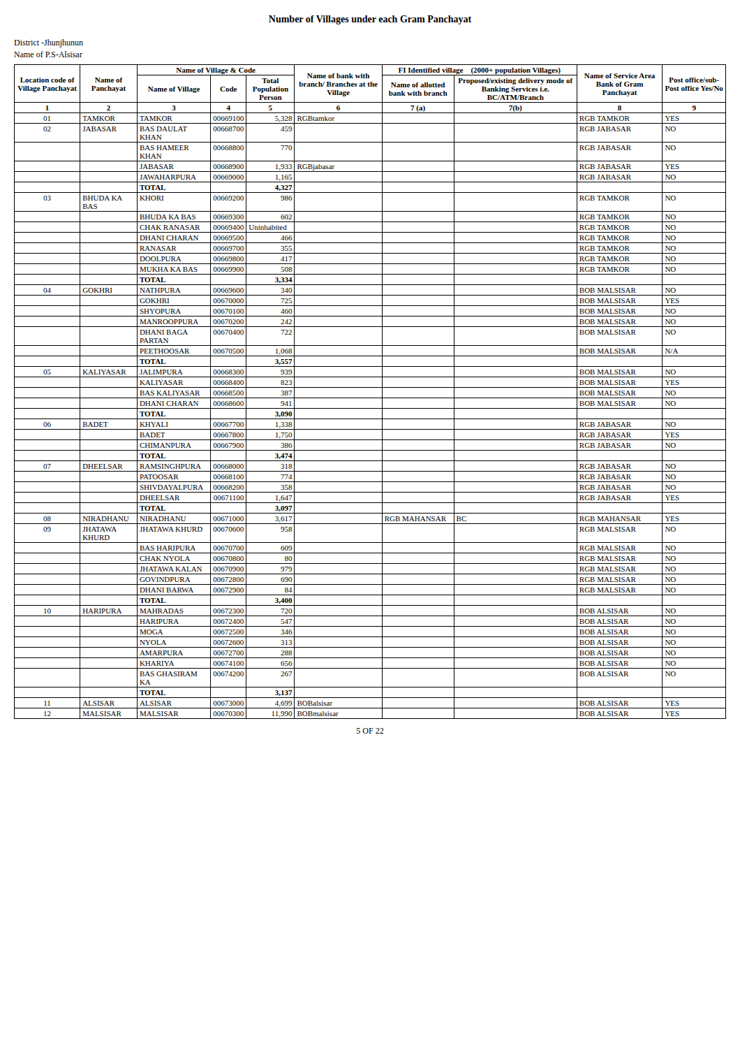Number of Villages under each Gram Panchayat
District -Jhunjhunun
Name of P.S-Alsisar
| Location code of Village Panchayat | Name of Panchayat | Name of Village & Code | Name of bank with branch/ Branches at the Village | FI Identified village (2000+ population Villages) | Name of Service Area Bank of Gram Panchayat | Post office/sub-Post office Yes/No |
| --- | --- | --- | --- | --- | --- | --- |
| Name of Village | Code | Total Population Person | Name of allotted bank with branch | Proposed/existing delivery mode of Banking Services i.e. BC/ATM/Branch |
| 1 | 2 | 3 | 4 | 5 | 6 | 7 (a) | 7(b) | 8 | 9 |
| 01 | TAMKOR | TAMKOR | 00669100 | 5,328 | RGBtamkor | | | RGB TAMKOR | YES |
| 02 | JABASAR | BAS DAULAT KHAN | 00668700 | 459 | | | | RGB JABASAR | NO |
| | | BAS HAMEER KHAN | 00668800 | 770 | | | | RGB JABASAR | NO |
| | | JABASAR | 00668900 | 1,933 | RGBjabasar | | | RGB JABASAR | YES |
| | | JAWAHARPURA | 00669000 | 1,165 | | | | RGB JABASAR | NO |
| | | TOTAL | | 4,327 | | | | | |
| 03 | BHUDA KA BAS | KHORI | 00669200 | 986 | | | | RGB TAMKOR | NO |
| | | BHUDA KA BAS | 00669300 | 602 | | | | RGB TAMKOR | NO |
| | | CHAK RANASAR | 00669400 | Uninhabited | | | | RGB TAMKOR | NO |
| | | DHANI CHARAN | 00669500 | 466 | | | | RGB TAMKOR | NO |
| | | RANASAR | 00669700 | 355 | | | | RGB TAMKOR | NO |
| | | DOOLPURA | 00669800 | 417 | | | | RGB TAMKOR | NO |
| | | MUKHA KA BAS | 00669900 | 508 | | | | RGB TAMKOR | NO |
| | | TOTAL | | 3,334 | | | | | |
| 04 | GOKHRI | NATHPURA | 00669600 | 340 | | | | BOB MALSISAR | NO |
| | | GOKHRI | 00670000 | 725 | | | | BOB MALSISAR | YES |
| | | SHYOPURA | 00670100 | 460 | | | | BOB MALSISAR | NO |
| | | MANROOPPURA | 00670200 | 242 | | | | BOB MALSISAR | NO |
| | | DHANI BAGA PARTAN | 00670400 | 722 | | | | BOB MALSISAR | NO |
| | | PEETHOOSAR | 00670500 | 1,068 | | | | BOB MALSISAR | N/A |
| | | TOTAL | | 3,557 | | | | | |
| 05 | KALIYASAR | JALIMPURA | 00668300 | 939 | | | | BOB MALSISAR | NO |
| | | KALIYASAR | 00668400 | 823 | | | | BOB MALSISAR | YES |
| | | BAS KALIYASAR | 00668500 | 387 | | | | BOB MALSISAR | NO |
| | | DHANI CHARAN | 00668600 | 941 | | | | BOB MALSISAR | NO |
| | | TOTAL | | 3,090 | | | | | |
| 06 | BADET | KHYALI | 00667700 | 1,338 | | | | RGB JABASAR | NO |
| | | BADET | 00667800 | 1,750 | | | | RGB JABASAR | YES |
| | | CHIMANPURA | 00667900 | 386 | | | | RGB JABASAR | NO |
| | | TOTAL | | 3,474 | | | | | |
| 07 | DHEELSAR | RAMSINGHPURA | 00668000 | 318 | | | | RGB JABASAR | NO |
| | | PATOOSAR | 00668100 | 774 | | | | RGB JABASAR | NO |
| | | SHIVDAYALPURA | 00668200 | 358 | | | | RGB JABASAR | NO |
| | | DHEELSAR | 00671100 | 1,647 | | | | RGB JABASAR | YES |
| | | TOTAL | | 3,097 | | | | | |
| 08 | NIRADHANU | NIRADHANU | 00671000 | 3,617 | | RGB MAHANSAR | BC | RGB MAHANSAR | YES |
| 09 | JHATAWA KHURD | JHATAWA KHURD | 00670600 | 958 | | | | RGB MALSISAR | NO |
| | | BAS HARIPURA | 00670700 | 609 | | | | RGB MALSISAR | NO |
| | | CHAK NYOLA | 00670800 | 80 | | | | RGB MALSISAR | NO |
| | | JHATAWA KALAN | 00670900 | 979 | | | | RGB MALSISAR | NO |
| | | GOVINDPURA | 00672800 | 690 | | | | RGB MALSISAR | NO |
| | | DHANI BARWA | 00672900 | 84 | | | | RGB MALSISAR | NO |
| | | TOTAL | | 3,400 | | | | | |
| 10 | HARIPURA | MAHRADAS | 00672300 | 720 | | | | BOB ALSISAR | NO |
| | | HARIPURA | 00672400 | 547 | | | | BOB ALSISAR | NO |
| | | MOGA | 00672500 | 346 | | | | BOB ALSISAR | NO |
| | | NYOLA | 00672600 | 313 | | | | BOB ALSISAR | NO |
| | | AMARPURA | 00672700 | 288 | | | | BOB ALSISAR | NO |
| | | KHARIYA | 00674100 | 656 | | | | BOB ALSISAR | NO |
| | | BAS GHASIRAM KA | 00674200 | 267 | | | | BOB ALSISAR | NO |
| | | TOTAL | | 3,137 | | | | | |
| 11 | ALSISAR | ALSISAR | 00673000 | 4,699 | BOBalsisar | | | BOB ALSISAR | YES |
| 12 | MALSISAR | MALSISAR | 00670300 | 11,990 | BOBmalsisar | | | BOB ALSISAR | YES |
5 OF 22